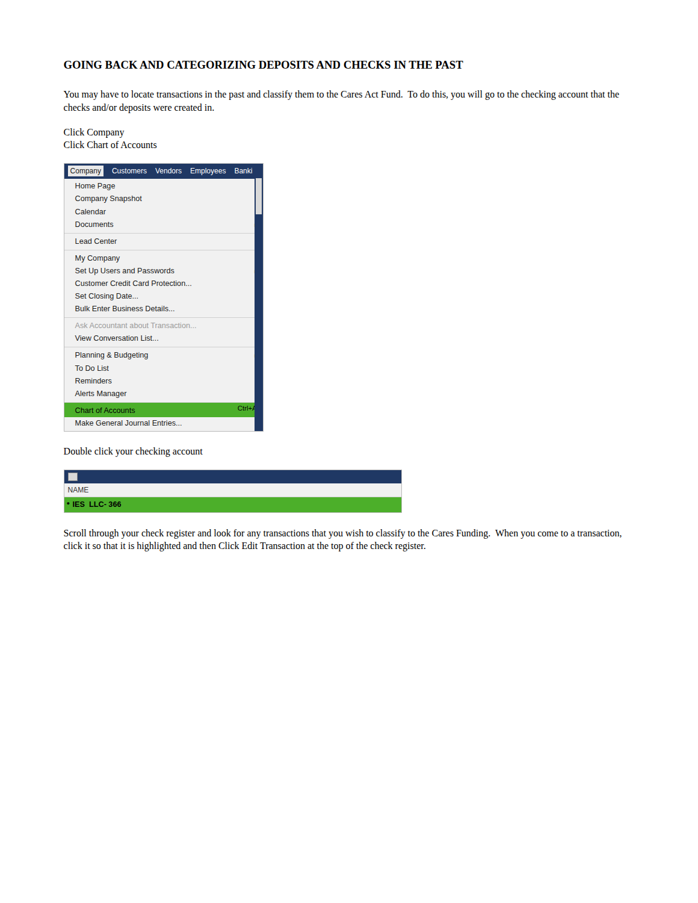GOING BACK AND CATEGORIZING DEPOSITS AND CHECKS IN THE PAST
You may have to locate transactions in the past and classify them to the Cares Act Fund. To do this, you will go to the checking account that the checks and/or deposits were created in.
Click Company
Click Chart of Accounts
Company Customers Vendors Employees Banki
Home Page
Company Snapshot
Calendar
Documents▸
Lead Center
My Company
Set Up Users and Passwords▸
Customer Credit Card Protection...
Set Closing Date...
Bulk Enter Business Details...
Ask Accountant about Transaction...
View Conversation List...
Planning & Budgeting▸
To Do List
Reminders
Alerts Manager
Chart of AccountsCtrl+A
Make General Journal Entries...
Double click your checking account
NAME
IES LLC- 366
Scroll through your check register and look for any transactions that you wish to classify to the Cares Funding. When you come to a transaction, click it so that it is highlighted and then Click Edit Transaction at the top of the check register.